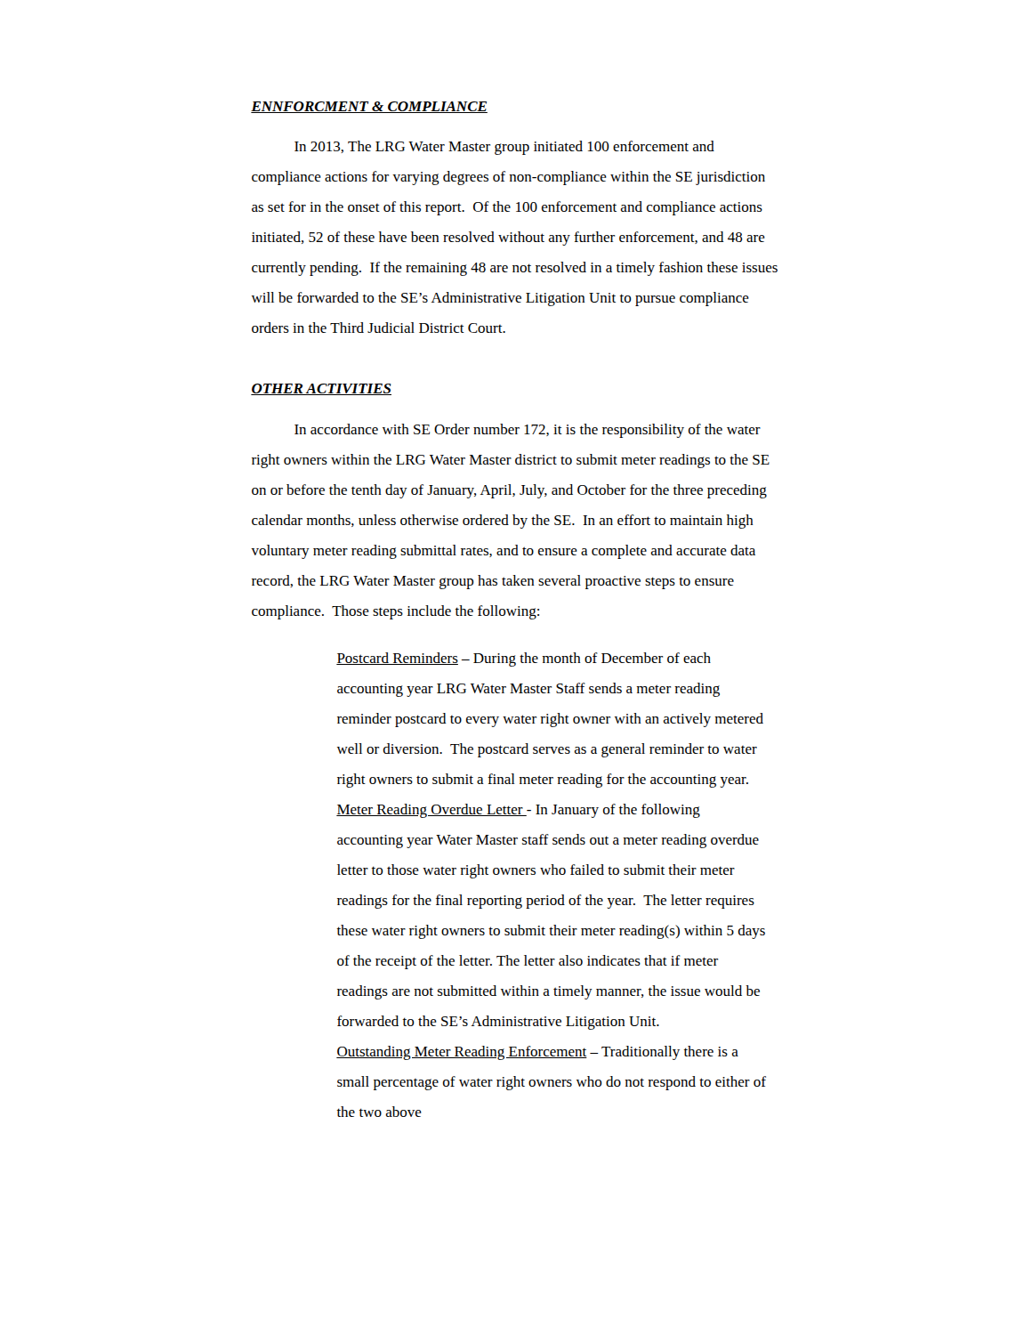ENNFORCMENT & COMPLIANCE
In 2013, The LRG Water Master group initiated 100 enforcement and compliance actions for varying degrees of non-compliance within the SE jurisdiction as set for in the onset of this report. Of the 100 enforcement and compliance actions initiated, 52 of these have been resolved without any further enforcement, and 48 are currently pending. If the remaining 48 are not resolved in a timely fashion these issues will be forwarded to the SE’s Administrative Litigation Unit to pursue compliance orders in the Third Judicial District Court.
OTHER ACTIVITIES
In accordance with SE Order number 172, it is the responsibility of the water right owners within the LRG Water Master district to submit meter readings to the SE on or before the tenth day of January, April, July, and October for the three preceding calendar months, unless otherwise ordered by the SE. In an effort to maintain high voluntary meter reading submittal rates, and to ensure a complete and accurate data record, the LRG Water Master group has taken several proactive steps to ensure compliance. Those steps include the following:
Postcard Reminders – During the month of December of each accounting year LRG Water Master Staff sends a meter reading reminder postcard to every water right owner with an actively metered well or diversion. The postcard serves as a general reminder to water right owners to submit a final meter reading for the accounting year.
Meter Reading Overdue Letter - In January of the following accounting year Water Master staff sends out a meter reading overdue letter to those water right owners who failed to submit their meter readings for the final reporting period of the year. The letter requires these water right owners to submit their meter reading(s) within 5 days of the receipt of the letter. The letter also indicates that if meter readings are not submitted within a timely manner, the issue would be forwarded to the SE’s Administrative Litigation Unit.
Outstanding Meter Reading Enforcement – Traditionally there is a small percentage of water right owners who do not respond to either of the two above